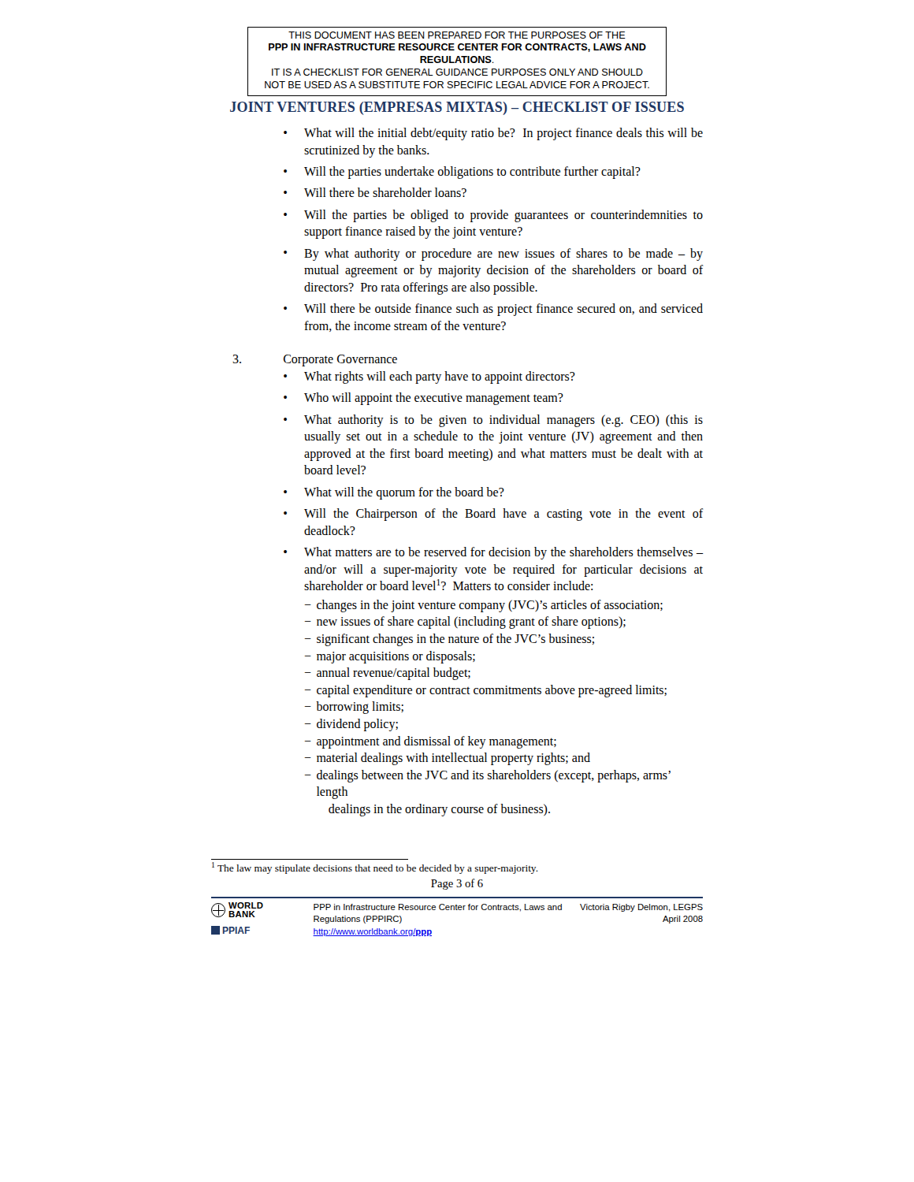THIS DOCUMENT HAS BEEN PREPARED FOR THE PURPOSES OF THE
PPP IN INFRASTRUCTURE RESOURCE CENTER FOR CONTRACTS, LAWS AND REGULATIONS.
IT IS A CHECKLIST FOR GENERAL GUIDANCE PURPOSES ONLY AND SHOULD
NOT BE USED AS A SUBSTITUTE FOR SPECIFIC LEGAL ADVICE FOR A PROJECT.
JOINT VENTURES (EMPRESAS MIXTAS) – CHECKLIST OF ISSUES
What will the initial debt/equity ratio be? In project finance deals this will be scrutinized by the banks.
Will the parties undertake obligations to contribute further capital?
Will there be shareholder loans?
Will the parties be obliged to provide guarantees or counterindemnities to support finance raised by the joint venture?
By what authority or procedure are new issues of shares to be made – by mutual agreement or by majority decision of the shareholders or board of directors? Pro rata offerings are also possible.
Will there be outside finance such as project finance secured on, and serviced from, the income stream of the venture?
3. Corporate Governance
What rights will each party have to appoint directors?
Who will appoint the executive management team?
What authority is to be given to individual managers (e.g. CEO) (this is usually set out in a schedule to the joint venture (JV) agreement and then approved at the first board meeting) and what matters must be dealt with at board level?
What will the quorum for the board be?
Will the Chairperson of the Board have a casting vote in the event of deadlock?
What matters are to be reserved for decision by the shareholders themselves – and/or will a super-majority vote be required for particular decisions at shareholder or board level1? Matters to consider include:
changes in the joint venture company (JVC)’s articles of association;
new issues of share capital (including grant of share options);
significant changes in the nature of the JVC’s business;
major acquisitions or disposals;
annual revenue/capital budget;
capital expenditure or contract commitments above pre-agreed limits;
borrowing limits;
dividend policy;
appointment and dismissal of key management;
material dealings with intellectual property rights; and
dealings between the JVC and its shareholders (except, perhaps, arms’ length
dealings in the ordinary course of business).
1 The law may stipulate decisions that need to be decided by a super-majority.
Page 3 of 6
WORLD
BANK
PPIAF
PPP in Infrastructure Resource Center for Contracts, Laws and Regulations (PPPIRC)
http://www.worldbank.org/ppp
Victoria Rigby Delmon, LEGPS
April 2008